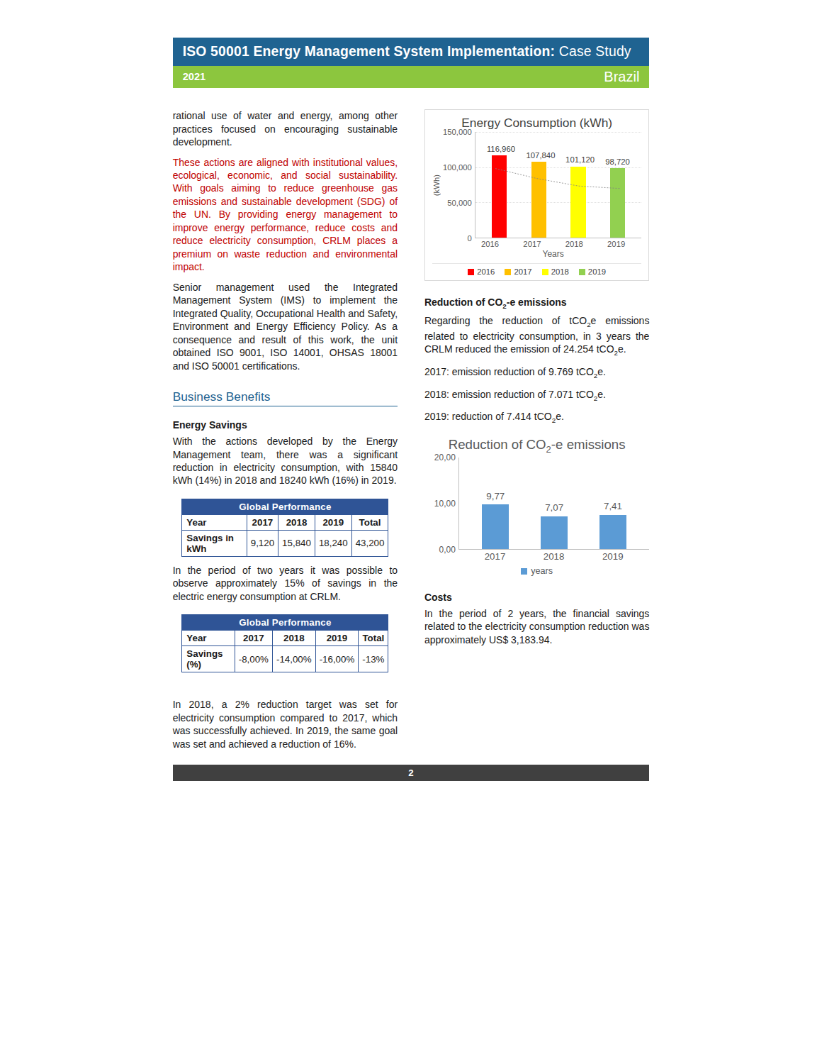ISO 50001 Energy Management System Implementation: Case Study
2021 Brazil
rational use of water and energy, among other practices focused on encouraging sustainable development.
These actions are aligned with institutional values, ecological, economic, and social sustainability. With goals aiming to reduce greenhouse gas emissions and sustainable development (SDG) of the UN. By providing energy management to improve energy performance, reduce costs and reduce electricity consumption, CRLM places a premium on waste reduction and environmental impact.
Senior management used the Integrated Management System (IMS) to implement the Integrated Quality, Occupational Health and Safety, Environment and Energy Efficiency Policy. As a consequence and result of this work, the unit obtained ISO 9001, ISO 14001, OHSAS 18001 and ISO 50001 certifications.
Business Benefits
Energy Savings
With the actions developed by the Energy Management team, there was a significant reduction in electricity consumption, with 15840 kWh (14%) in 2018 and 18240 kWh (16%) in 2019.
| Global Performance |
| --- |
| Year | 2017 | 2018 | 2019 | Total |
| Savings in kWh | 9,120 | 15,840 | 18,240 | 43,200 |
In the period of two years it was possible to observe approximately 15% of savings in the electric energy consumption at CRLM.
| Global Performance |
| --- |
| Year | 2017 | 2018 | 2019 | Total |
| Savings (%) | -8,00% | -14,00% | -16,00% | -13% |
In 2018, a 2% reduction target was set for electricity consumption compared to 2017, which was successfully achieved. In 2019, the same goal was set and achieved a reduction of 16%.
Energy Consumption (kWh)
(kWh)
150,000 100,000 50,000 0
116,960
107,840
101,120
98,720
2016201720182019
Years
2016 2017 2018 2019
Reduction of CO2-e emissions
Regarding the reduction of tCO2e emissions related to electricity consumption, in 3 years the CRLM reduced the emission of 24.254 tCO2e.
2017: emission reduction of 9.769 tCO2e.
2018: emission reduction of 7.071 tCO2e.
2019: reduction of 7.414 tCO2e.
Reduction of CO2-e emissions
20,00 10,00 0,00
9,77
7,07
7,41
201720182019
years
Costs
In the period of 2 years, the financial savings related to the electricity consumption reduction was approximately US$ 3,183.94.
2